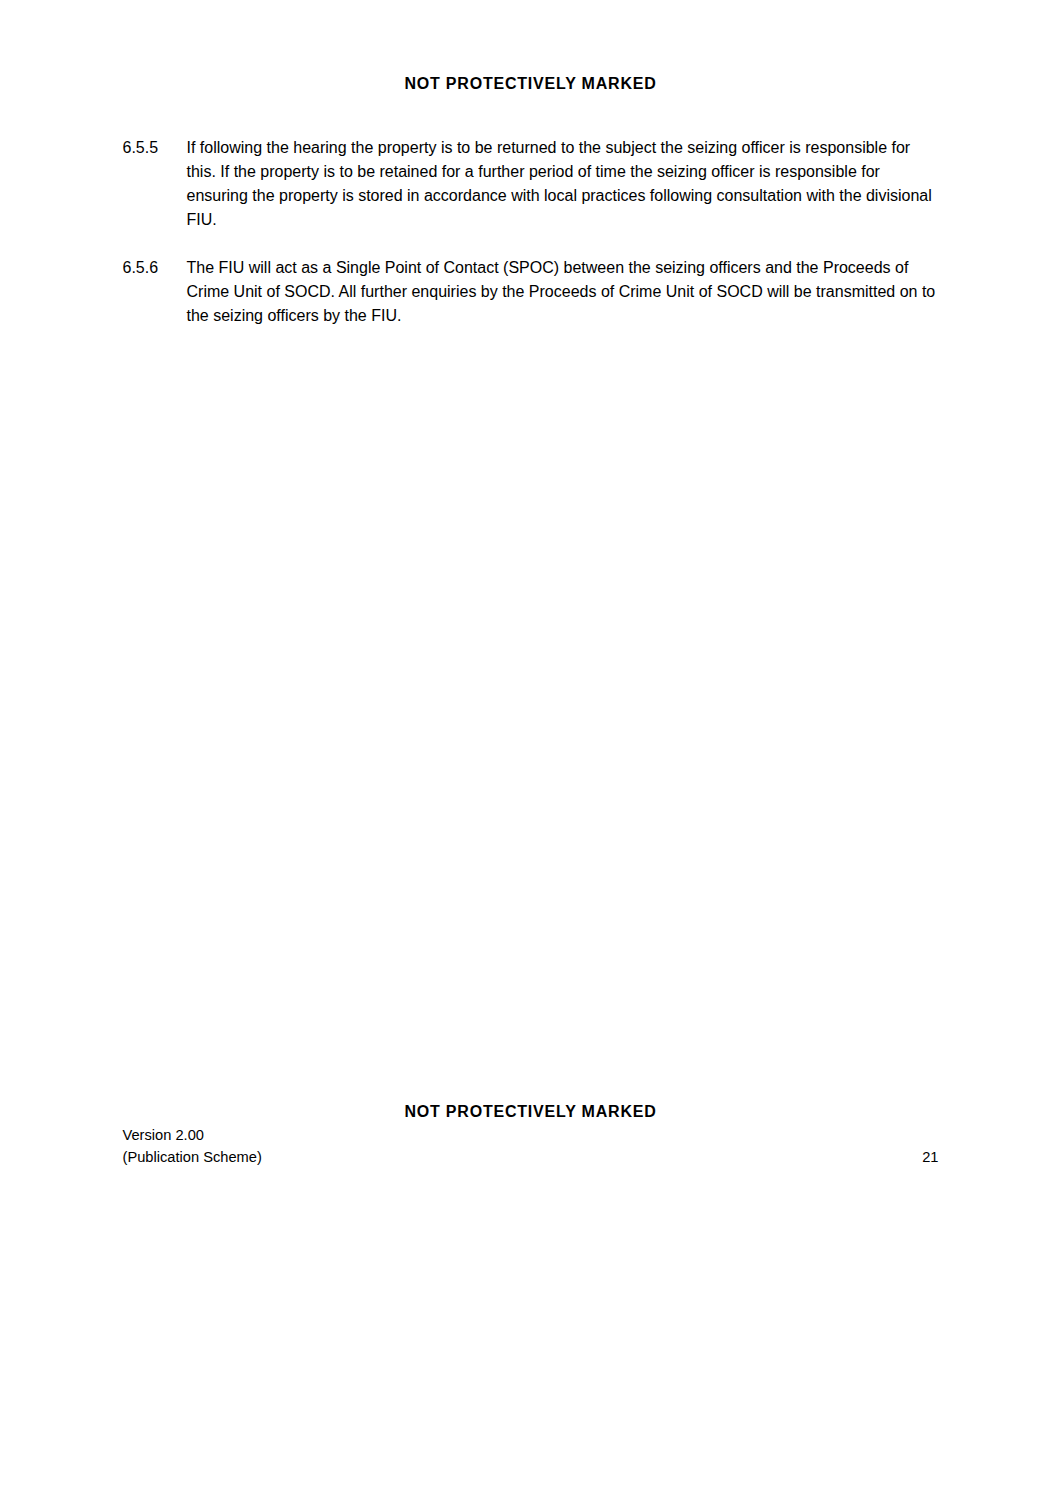NOT PROTECTIVELY MARKED
6.5.5
If following the hearing the property is to be returned to the subject the seizing officer is responsible for this. If the property is to be retained for a further period of time the seizing officer is responsible for ensuring the property is stored in accordance with local practices following consultation with the divisional FIU.
6.5.6
The FIU will act as a Single Point of Contact (SPOC) between the seizing officers and the Proceeds of Crime Unit of SOCD. All further enquiries by the Proceeds of Crime Unit of SOCD will be transmitted on to the seizing officers by the FIU.
NOT PROTECTIVELY MARKED
Version 2.00
(Publication Scheme)
21